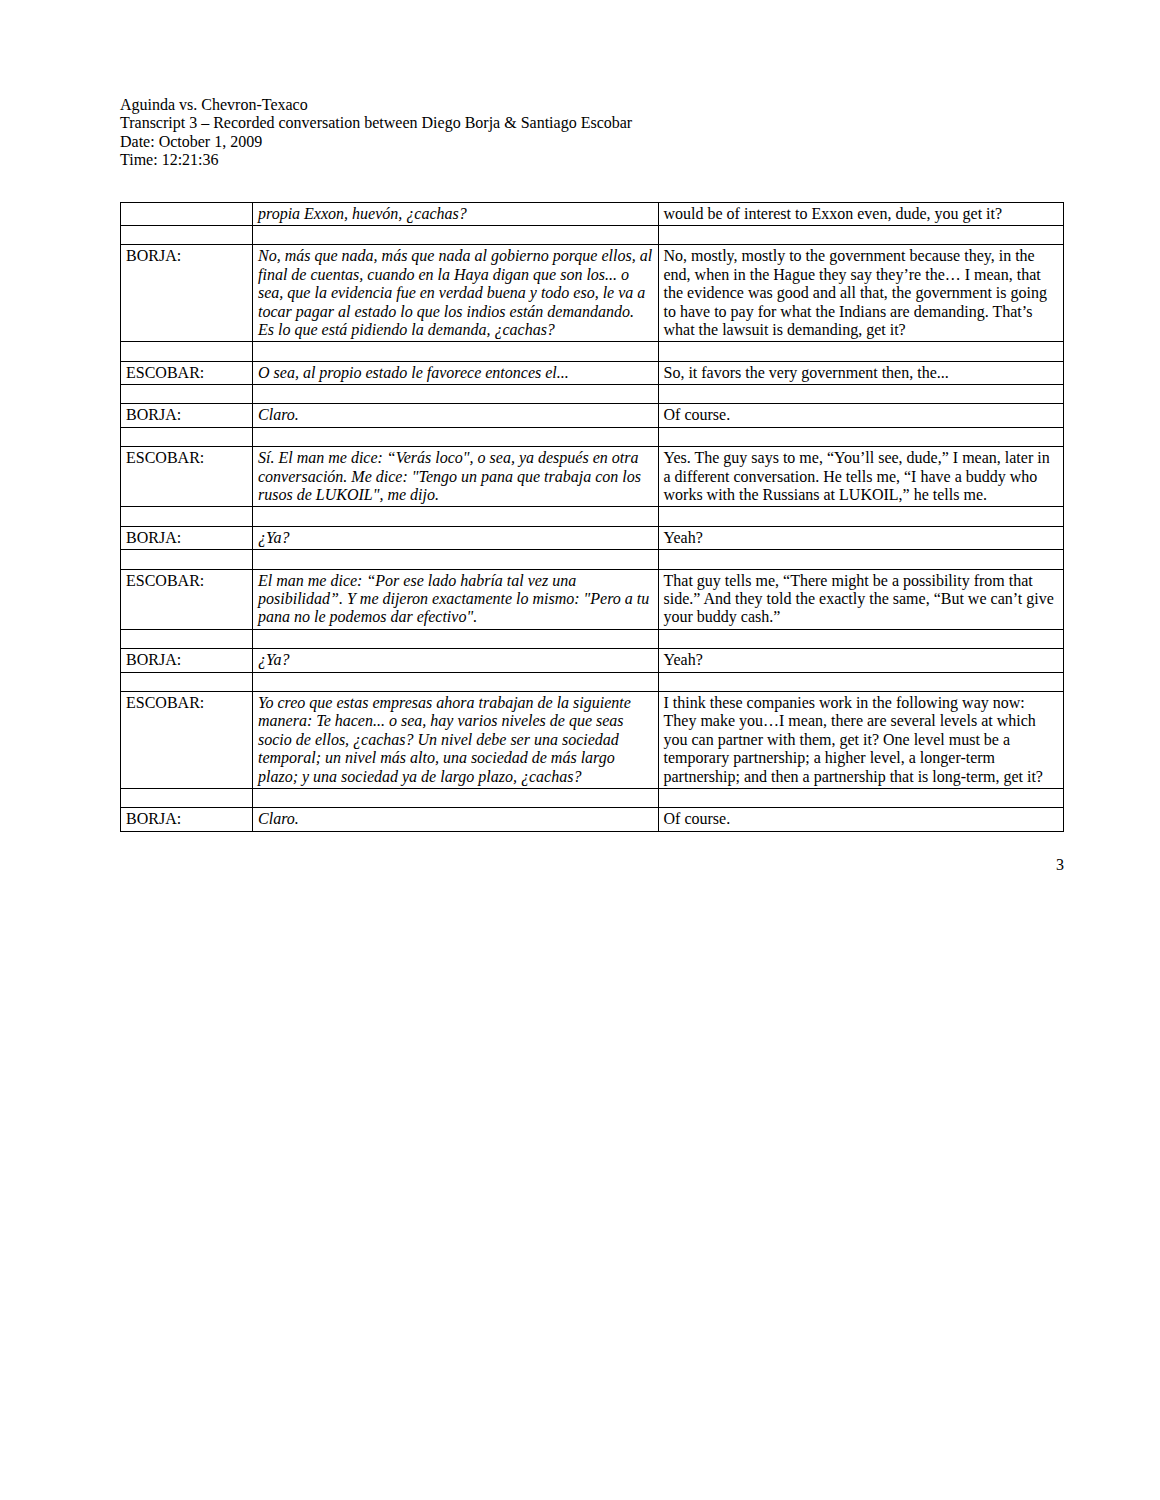Aguinda vs. Chevron-Texaco
Transcript 3 – Recorded conversation between Diego Borja & Santiago Escobar
Date: October 1, 2009
Time: 12:21:36
| | propia Exxon, huevón, ¿cachas? | would be of interest to Exxon even, dude, you get it? |
| BORJA: | No, más que nada, más que nada al gobierno porque ellos, al final de cuentas, cuando en la Haya digan que son los... o sea, que la evidencia fue en verdad buena y todo eso, le va a tocar pagar al estado lo que los indios están demandando. Es lo que está pidiendo la demanda, ¿cachas? | No, mostly, mostly to the government because they, in the end, when in the Hague they say they’re the… I mean, that the evidence was good and all that, the government is going to have to pay for what the Indians are demanding. That’s what the lawsuit is demanding, get it? |
| ESCOBAR: | O sea, al propio estado le favorece entonces el... | So, it favors the very government then, the... |
| BORJA: | Claro. | Of course. |
| ESCOBAR: | Sí. El man me dice: “Verás loco", o sea, ya después en otra conversación. Me dice: "Tengo un pana que trabaja con los rusos de LUKOIL", me dijo. | Yes. The guy says to me, “You’ll see, dude,” I mean, later in a different conversation. He tells me, “I have a buddy who works with the Russians at LUKOIL,” he tells me. |
| BORJA: | ¿Ya? | Yeah? |
| ESCOBAR: | El man me dice: “Por ese lado habría tal vez una posibilidad”. Y me dijeron exactamente lo mismo: "Pero a tu pana no le podemos dar efectivo". | That guy tells me, “There might be a possibility from that side.” And they told the exactly the same, “But we can’t give your buddy cash.” |
| BORJA: | ¿Ya? | Yeah? |
| ESCOBAR: | Yo creo que estas empresas ahora trabajan de la siguiente manera: Te hacen... o sea, hay varios niveles de que seas socio de ellos, ¿cachas? Un nivel debe ser una sociedad temporal; un nivel más alto, una sociedad de más largo plazo; y una sociedad ya de largo plazo, ¿cachas? | I think these companies work in the following way now: They make you…I mean, there are several levels at which you can partner with them, get it? One level must be a temporary partnership; a higher level, a longer-term partnership; and then a partnership that is long-term, get it? |
| BORJA: | Claro. | Of course. |
3